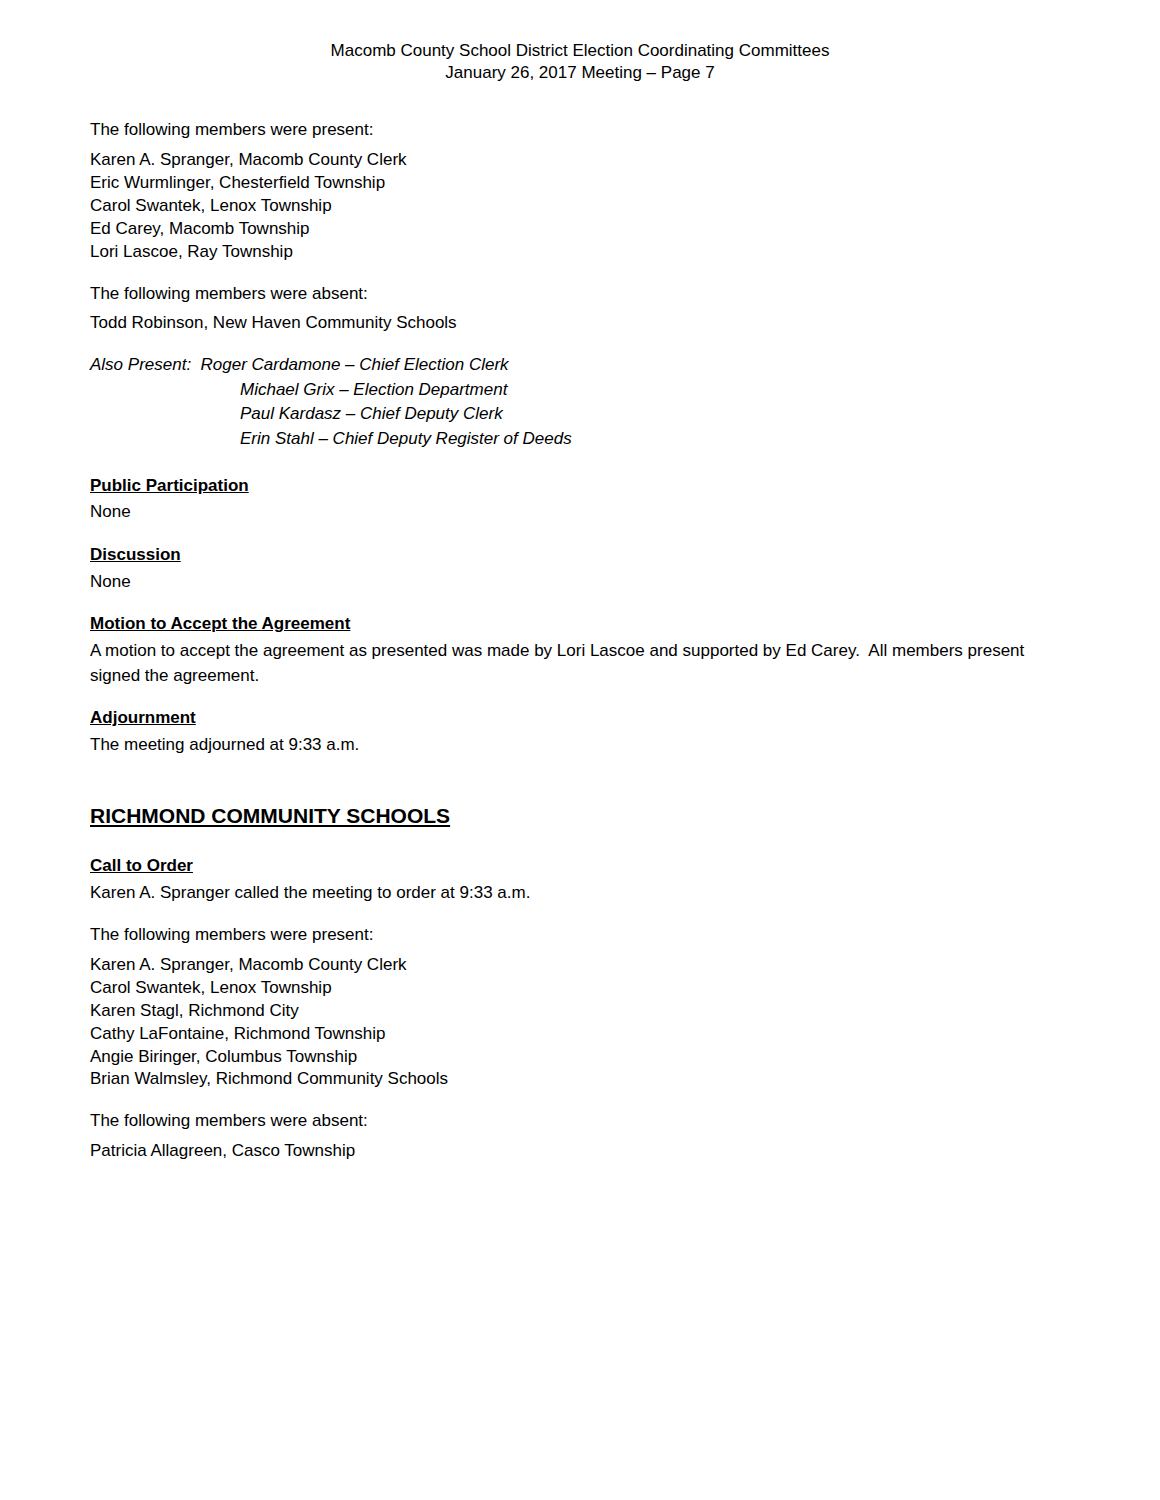Macomb County School District Election Coordinating Committees
January 26, 2017 Meeting – Page 7
The following members were present:
Karen A. Spranger, Macomb County Clerk
Eric Wurmlinger, Chesterfield Township
Carol Swantek, Lenox Township
Ed Carey, Macomb Township
Lori Lascoe, Ray Township
The following members were absent:
Todd Robinson, New Haven Community Schools
Also Present: Roger Cardamone – Chief Election Clerk Michael Grix – Election Department Paul Kardasz – Chief Deputy Clerk Erin Stahl – Chief Deputy Register of Deeds
Public Participation
None
Discussion
None
Motion to Accept the Agreement
A motion to accept the agreement as presented was made by Lori Lascoe and supported by Ed Carey. All members present signed the agreement.
Adjournment
The meeting adjourned at 9:33 a.m.
RICHMOND COMMUNITY SCHOOLS
Call to Order
Karen A. Spranger called the meeting to order at 9:33 a.m.
The following members were present:
Karen A. Spranger, Macomb County Clerk
Carol Swantek, Lenox Township
Karen Stagl, Richmond City
Cathy LaFontaine, Richmond Township
Angie Biringer, Columbus Township
Brian Walmsley, Richmond Community Schools
The following members were absent:
Patricia Allagreen, Casco Township